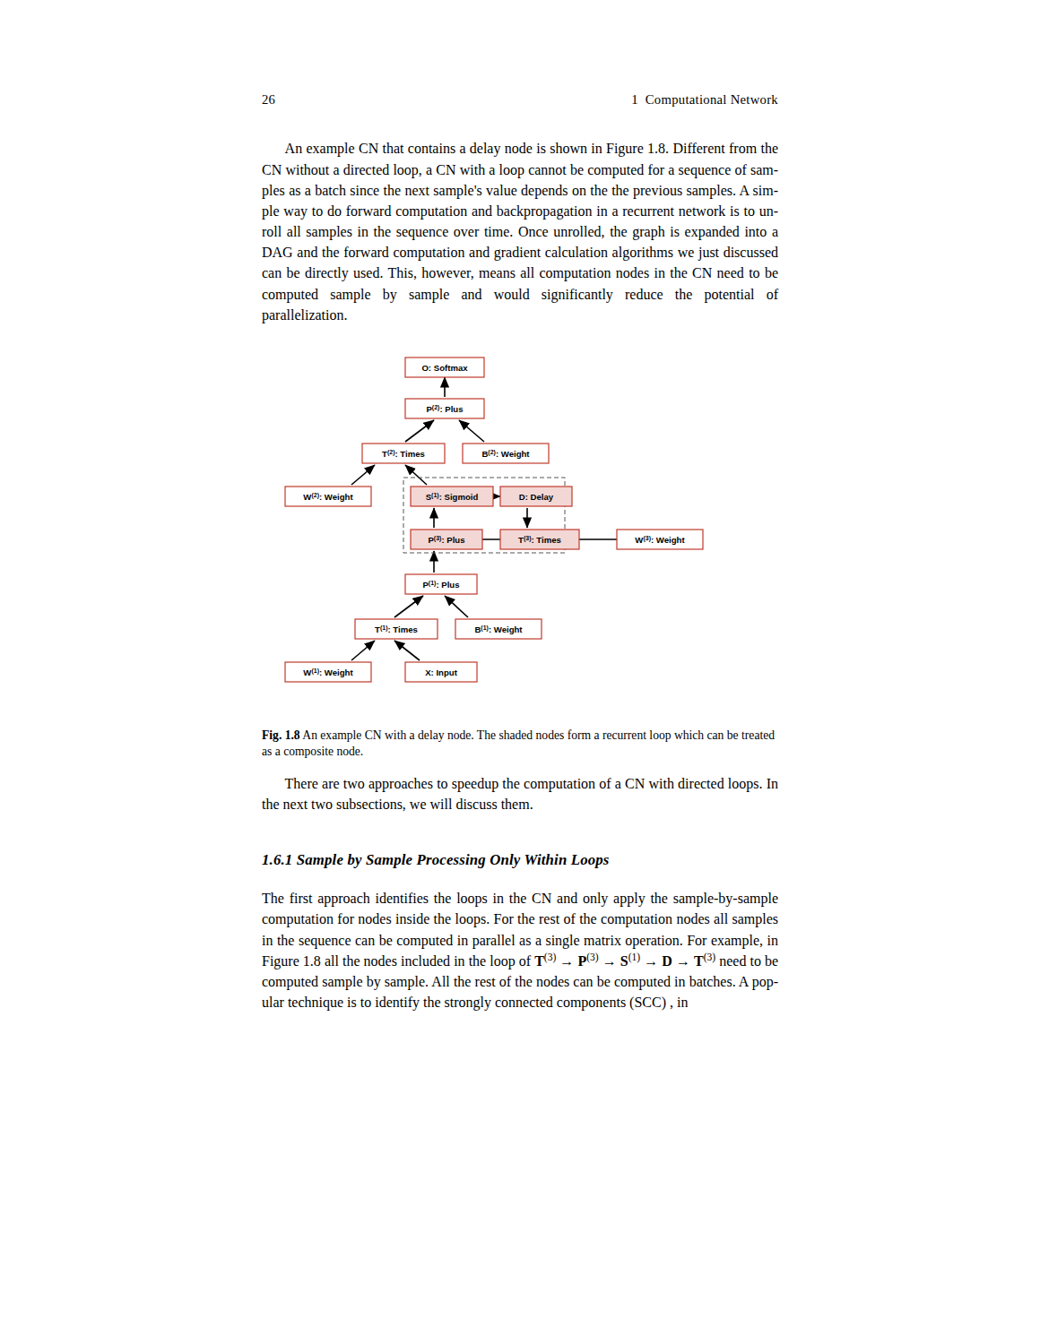26 1 Computational Network
An example CN that contains a delay node is shown in Figure 1.8. Different from the CN without a directed loop, a CN with a loop cannot be computed for a sequence of samples as a batch since the next sample's value depends on the the previous samples. A simple way to do forward computation and backpropagation in a recurrent network is to unroll all samples in the sequence over time. Once unrolled, the graph is expanded into a DAG and the forward computation and gradient calculation algorithms we just discussed can be directly used. This, however, means all computation nodes in the CN need to be computed sample by sample and would significantly reduce the potential of parallelization.
O: Softmax P(2): Plus T(2): Times B(2): Weight W(2): Weight S(1): Sigmoid D: Delay P(3): Plus T(3): Times W(3): Weight P(1): Plus T(1): Times B(1): Weight W(1): Weight X: Input
Fig. 1.8 An example CN with a delay node. The shaded nodes form a recurrent loop which can be treated as a composite node.
There are two approaches to speedup the computation of a CN with directed loops. In the next two subsections, we will discuss them.
1.6.1 Sample by Sample Processing Only Within Loops
The first approach identifies the loops in the CN and only apply the sample-by-sample computation for nodes inside the loops. For the rest of the computation nodes all samples in the sequence can be computed in parallel as a single matrix operation. For example, in Figure 1.8 all the nodes included in the loop of T(3) → P(3) → S(1) → D → T(3) need to be computed sample by sample. All the rest of the nodes can be computed in batches. A popular technique is to identify the strongly connected components (SCC) , in